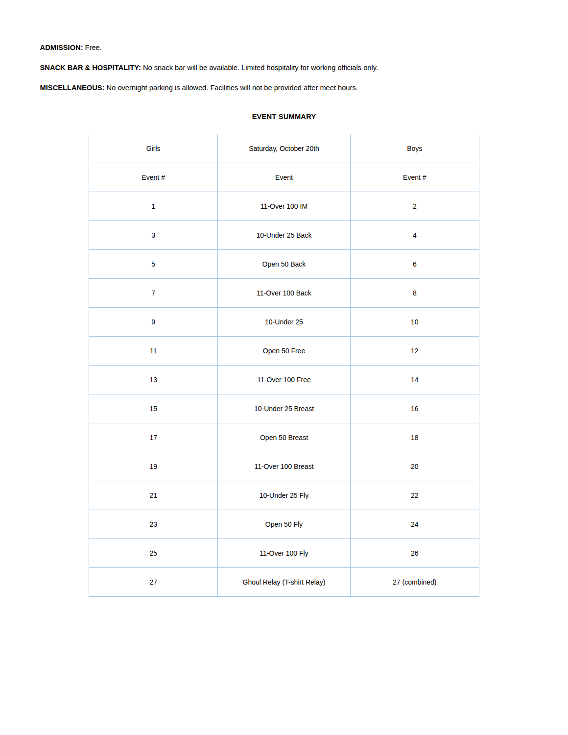ADMISSION: Free.
SNACK BAR & HOSPITALITY: No snack bar will be available. Limited hospitality for working officials only.
MISCELLANEOUS: No overnight parking is allowed. Facilities will not be provided after meet hours.
EVENT SUMMARY
| Girls | Saturday, October 20th | Boys |
| Event # | Event | Event # |
| 1 | 11-Over 100 IM | 2 |
| 3 | 10-Under 25 Back | 4 |
| 5 | Open 50 Back | 6 |
| 7 | 11-Over 100 Back | 8 |
| 9 | 10-Under 25 | 10 |
| 11 | Open 50 Free | 12 |
| 13 | 11-Over 100 Free | 14 |
| 15 | 10-Under 25 Breast | 16 |
| 17 | Open 50 Breast | 18 |
| 19 | 11-Over 100 Breast | 20 |
| 21 | 10-Under 25 Fly | 22 |
| 23 | Open 50 Fly | 24 |
| 25 | 11-Over 100 Fly | 26 |
| 27 | Ghoul Relay (T-shirt Relay) | 27 (combined) |